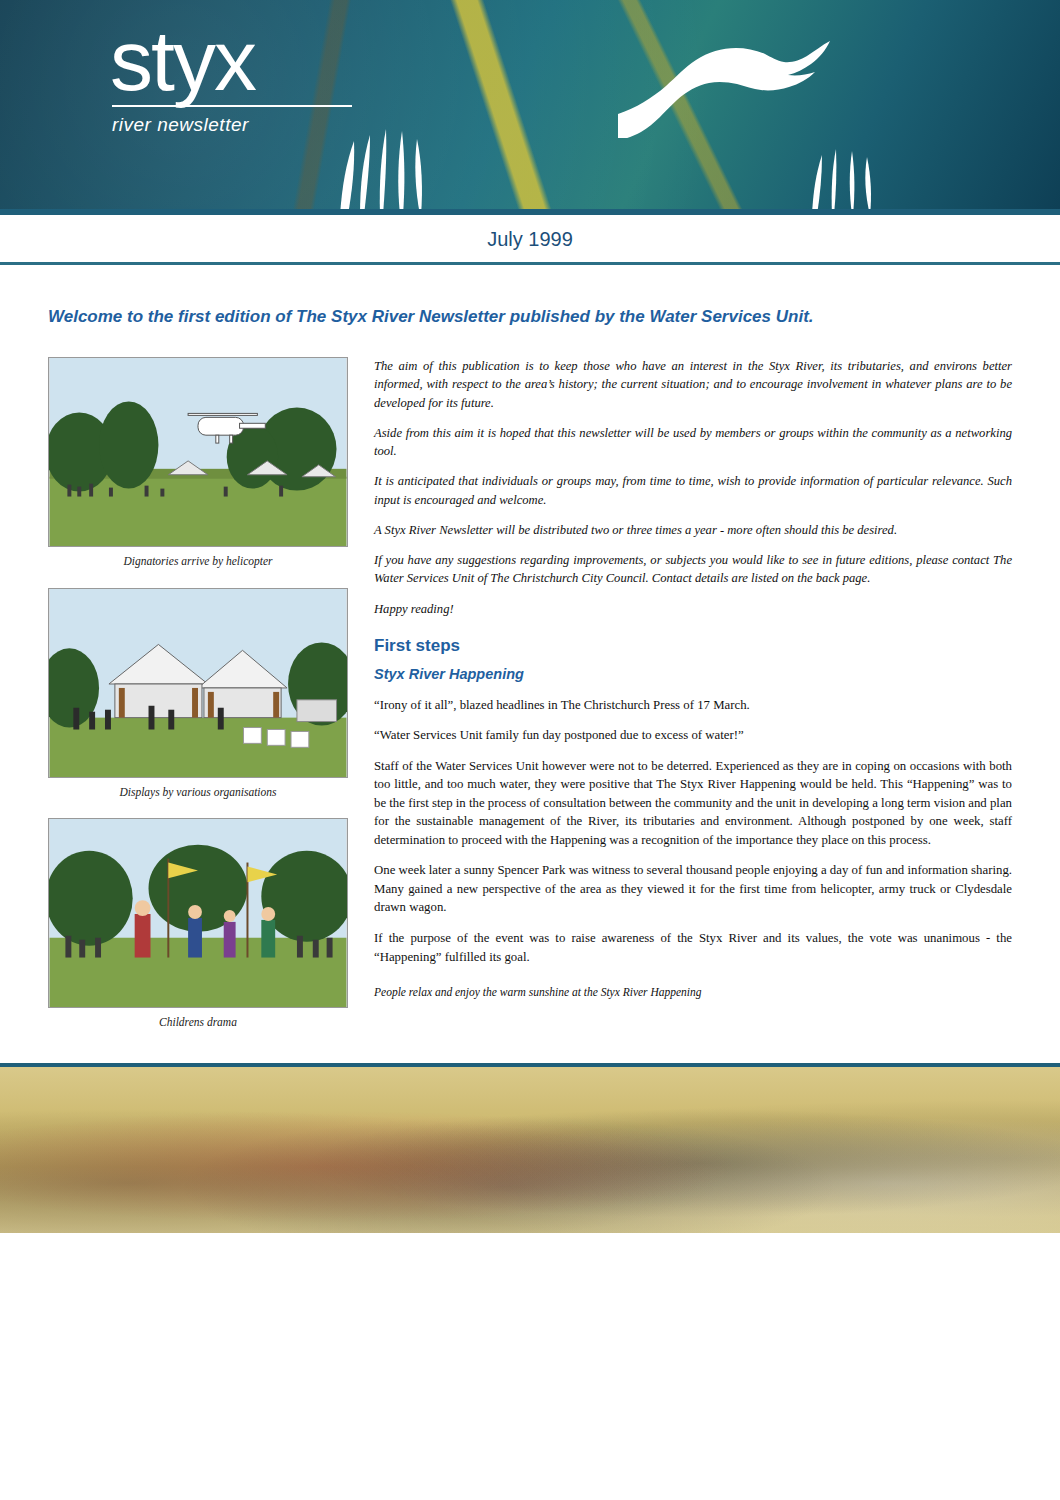styx
river newsletter
July 1999
Welcome to the first edition of The Styx River Newsletter published by the Water Services Unit.
Dignatories arrive by helicopter
Displays by various organisations
Childrens drama
The aim of this publication is to keep those who have an interest in the Styx River, its tributaries, and environs better informed, with respect to the area’s history; the current situation; and to encourage involvement in whatever plans are to be developed for its future.
Aside from this aim it is hoped that this newsletter will be used by members or groups within the community as a networking tool.
It is anticipated that individuals or groups may, from time to time, wish to provide information of particular relevance. Such input is encouraged and welcome.
A Styx River Newsletter will be distributed two or three times a year - more often should this be desired.
If you have any suggestions regarding improvements, or subjects you would like to see in future editions, please contact The Water Services Unit of The Christchurch City Council. Contact details are listed on the back page.
Happy reading!
First steps
Styx River Happening
“Irony of it all”, blazed headlines in The Christchurch Press of 17 March.
“Water Services Unit family fun day postponed due to excess of water!”
Staff of the Water Services Unit however were not to be deterred. Experienced as they are in coping on occasions with both too little, and too much water, they were positive that The Styx River Happening would be held. This “Happening” was to be the first step in the process of consultation between the community and the unit in developing a long term vision and plan for the sustainable management of the River, its tributaries and environment. Although postponed by one week, staff determination to proceed with the Happening was a recognition of the importance they place on this process.
One week later a sunny Spencer Park was witness to several thousand people enjoying a day of fun and information sharing. Many gained a new perspective of the area as they viewed it for the first time from helicopter, army truck or Clydesdale drawn wagon.
If the purpose of the event was to raise awareness of the Styx River and its values, the vote was unanimous - the “Happening” fulfilled its goal.
People relax and enjoy the warm sunshine at the Styx River Happening
People relax and enjoy the warm sunshine at the Styx River Happening